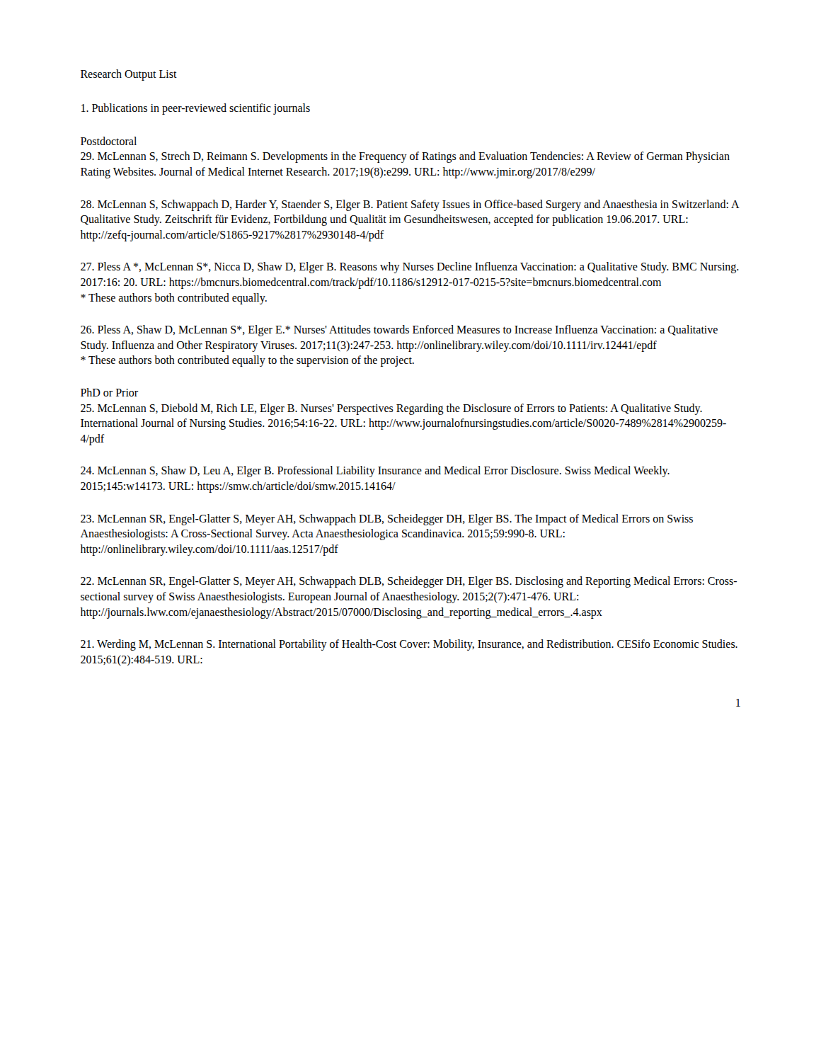Research Output List
1. Publications in peer-reviewed scientific journals
Postdoctoral
29. McLennan S, Strech D, Reimann S. Developments in the Frequency of Ratings and Evaluation Tendencies: A Review of German Physician Rating Websites. Journal of Medical Internet Research. 2017;19(8):e299. URL: http://www.jmir.org/2017/8/e299/
28. McLennan S, Schwappach D, Harder Y, Staender S, Elger B. Patient Safety Issues in Office-based Surgery and Anaesthesia in Switzerland: A Qualitative Study. Zeitschrift für Evidenz, Fortbildung und Qualität im Gesundheitswesen, accepted for publication 19.06.2017. URL: http://zefq-journal.com/article/S1865-9217%2817%2930148-4/pdf
27. Pless A *, McLennan S*, Nicca D, Shaw D, Elger B. Reasons why Nurses Decline Influenza Vaccination: a Qualitative Study. BMC Nursing. 2017:16: 20. URL: https://bmcnurs.biomedcentral.com/track/pdf/10.1186/s12912-017-0215-5?site=bmcnurs.biomedcentral.com
* These authors both contributed equally.
26. Pless A, Shaw D, McLennan S*, Elger E.* Nurses' Attitudes towards Enforced Measures to Increase Influenza Vaccination: a Qualitative Study. Influenza and Other Respiratory Viruses. 2017;11(3):247-253. http://onlinelibrary.wiley.com/doi/10.1111/irv.12441/epdf
* These authors both contributed equally to the supervision of the project.
PhD or Prior
25. McLennan S, Diebold M, Rich LE, Elger B. Nurses' Perspectives Regarding the Disclosure of Errors to Patients: A Qualitative Study. International Journal of Nursing Studies. 2016;54:16-22. URL: http://www.journalofnursingstudies.com/article/S0020-7489%2814%2900259-4/pdf
24. McLennan S, Shaw D, Leu A, Elger B. Professional Liability Insurance and Medical Error Disclosure. Swiss Medical Weekly. 2015;145:w14173. URL: https://smw.ch/article/doi/smw.2015.14164/
23. McLennan SR, Engel-Glatter S, Meyer AH, Schwappach DLB, Scheidegger DH, Elger BS. The Impact of Medical Errors on Swiss Anaesthesiologists: A Cross-Sectional Survey. Acta Anaesthesiologica Scandinavica. 2015;59:990-8. URL: http://onlinelibrary.wiley.com/doi/10.1111/aas.12517/pdf
22. McLennan SR, Engel-Glatter S, Meyer AH, Schwappach DLB, Scheidegger DH, Elger BS. Disclosing and Reporting Medical Errors: Cross-sectional survey of Swiss Anaesthesiologists. European Journal of Anaesthesiology. 2015;2(7):471-476. URL: http://journals.lww.com/ejanaesthesiology/Abstract/2015/07000/Disclosing_and_reporting_medical_errors_.4.aspx
21. Werding M, McLennan S. International Portability of Health-Cost Cover: Mobility, Insurance, and Redistribution. CESifo Economic Studies. 2015;61(2):484-519. URL:
1